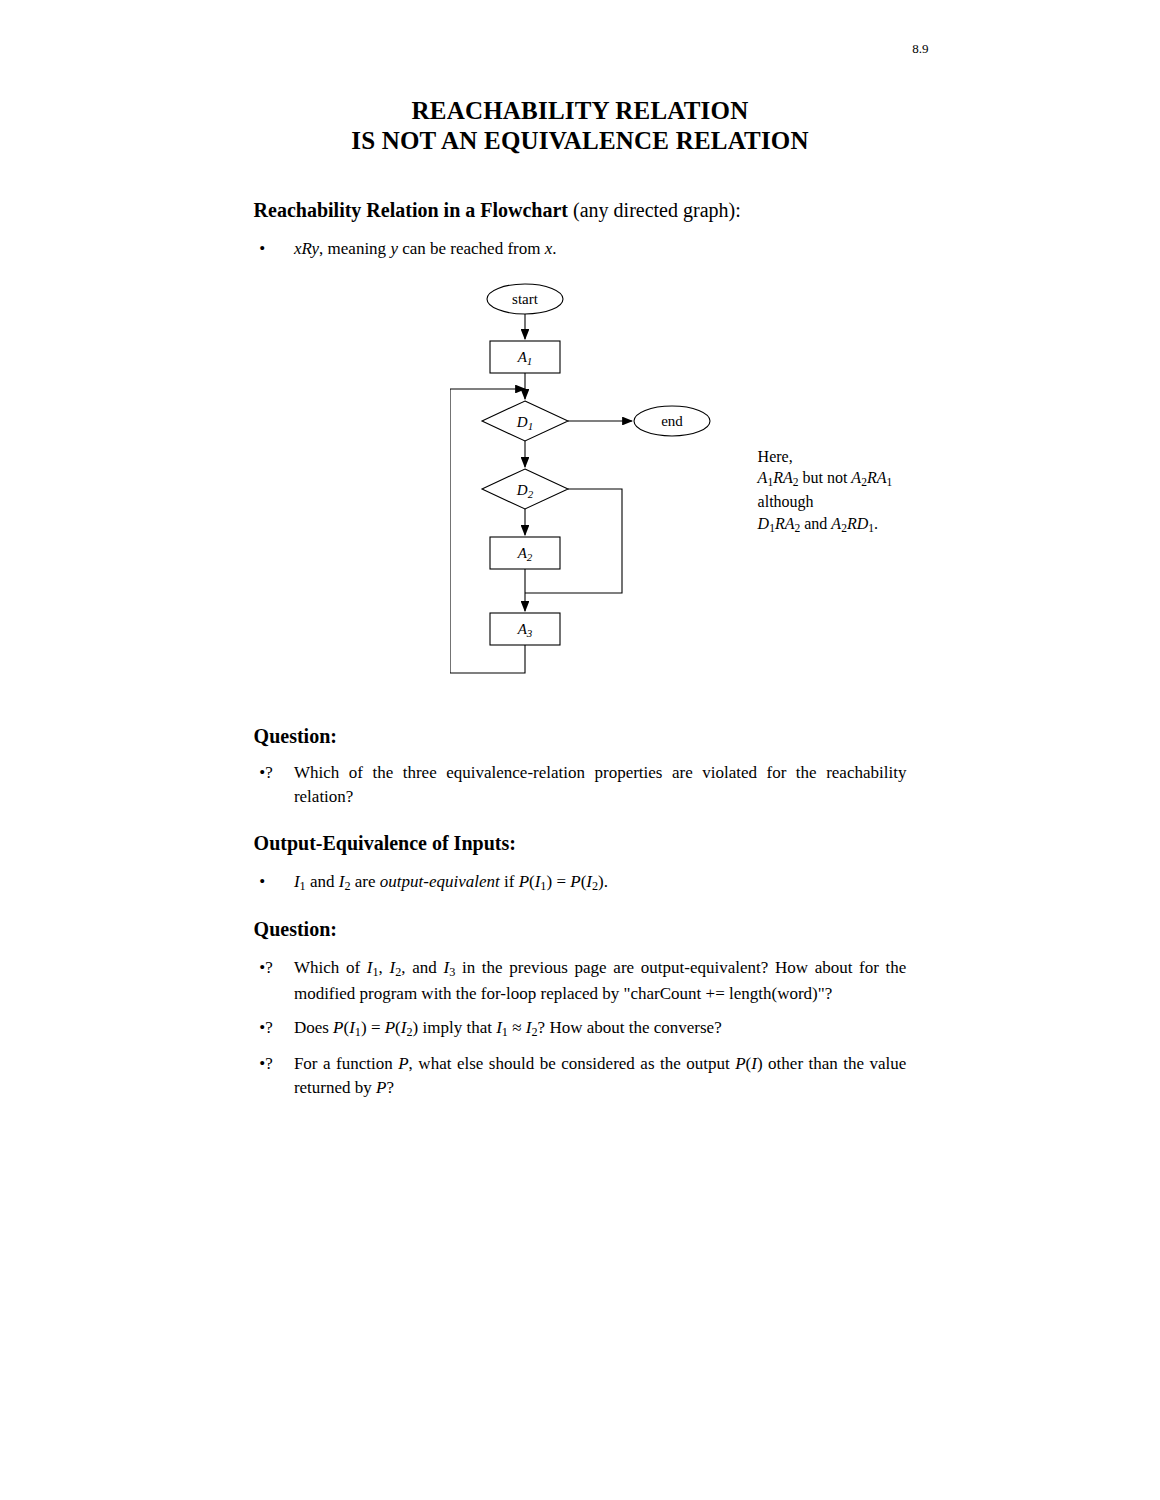8.9
REACHABILITY RELATION
IS NOT AN EQUIVALENCE RELATION
Reachability Relation in a Flowchart (any directed graph):
•xRy, meaning y can be reached from x.
start end A1 D1 D2 A2 A3
Here,
A1RA2 but not A2RA1
although
D1RA2 and A2RD1.
Question:
•?Which of the three equivalence-relation properties are violated for the reachability relation?
Output-Equivalence of Inputs:
•I1 and I2 are output-equivalent if P(I1) = P(I2).
Question:
•?Which of I1, I2, and I3 in the previous page are output-equivalent? How about for the modified program with the for-loop replaced by "charCount += length(word)"?
•?Does P(I1) = P(I2) imply that I1 ≈ I2? How about the converse?
•?For a function P, what else should be considered as the output P(I) other than the value returned by P?